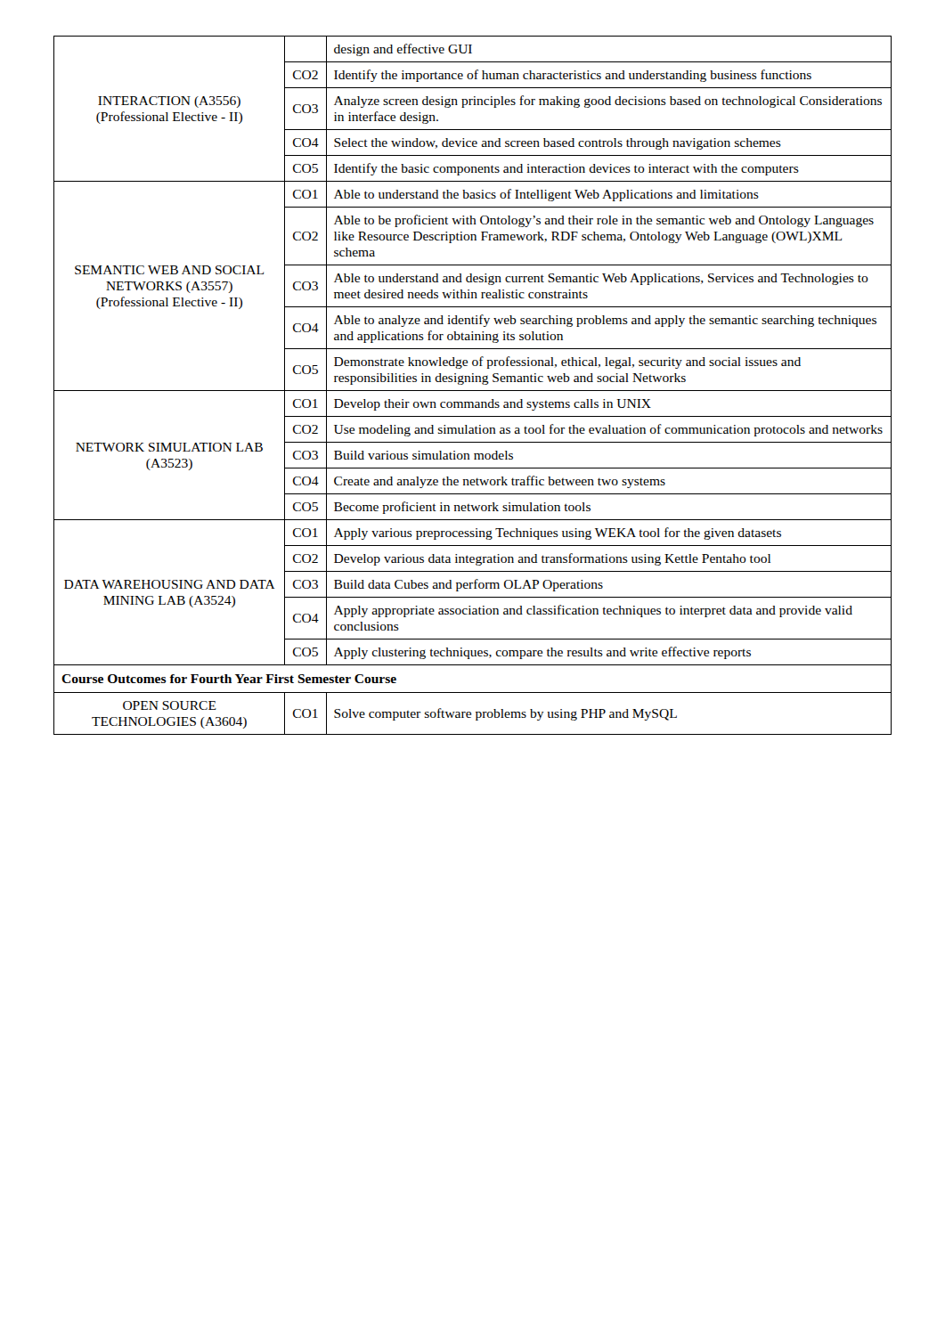| INTERACTION (A3556) (Professional Elective - II) | | design and effective GUI |
| CO2 | Identify the importance of human characteristics and understanding business functions |
| CO3 | Analyze screen design principles for making good decisions based on technological Considerations in interface design. |
| CO4 | Select the window, device and screen based controls through navigation schemes |
| CO5 | Identify the basic components and interaction devices to interact with the computers |
| SEMANTIC WEB AND SOCIAL NETWORKS (A3557) (Professional Elective - II) | CO1 | Able to understand the basics of Intelligent Web Applications and limitations |
| CO2 | Able to be proficient with Ontology’s and their role in the semantic web and Ontology Languages like Resource Description Framework, RDF schema, Ontology Web Language (OWL)XML schema |
| CO3 | Able to understand and design current Semantic Web Applications, Services and Technologies to meet desired needs within realistic constraints |
| CO4 | Able to analyze and identify web searching problems and apply the semantic searching techniques and applications for obtaining its solution |
| CO5 | Demonstrate knowledge of professional, ethical, legal, security and social issues and responsibilities in designing Semantic web and social Networks |
| NETWORK SIMULATION LAB (A3523) | CO1 | Develop their own commands and systems calls in UNIX |
| CO2 | Use modeling and simulation as a tool for the evaluation of communication protocols and networks |
| CO3 | Build various simulation models |
| CO4 | Create and analyze the network traffic between two systems |
| CO5 | Become proficient in network simulation tools |
| DATA WAREHOUSING AND DATA MINING LAB (A3524) | CO1 | Apply various preprocessing Techniques using WEKA tool for the given datasets |
| CO2 | Develop various data integration and transformations using Kettle Pentaho tool |
| CO3 | Build data Cubes and perform OLAP Operations |
| CO4 | Apply appropriate association and classification techniques to interpret data and provide valid conclusions |
| CO5 | Apply clustering techniques, compare the results and write effective reports |
| Course Outcomes for Fourth Year First Semester Course |
| OPEN SOURCE TECHNOLOGIES (A3604) | CO1 | Solve computer software problems by using PHP and MySQL |